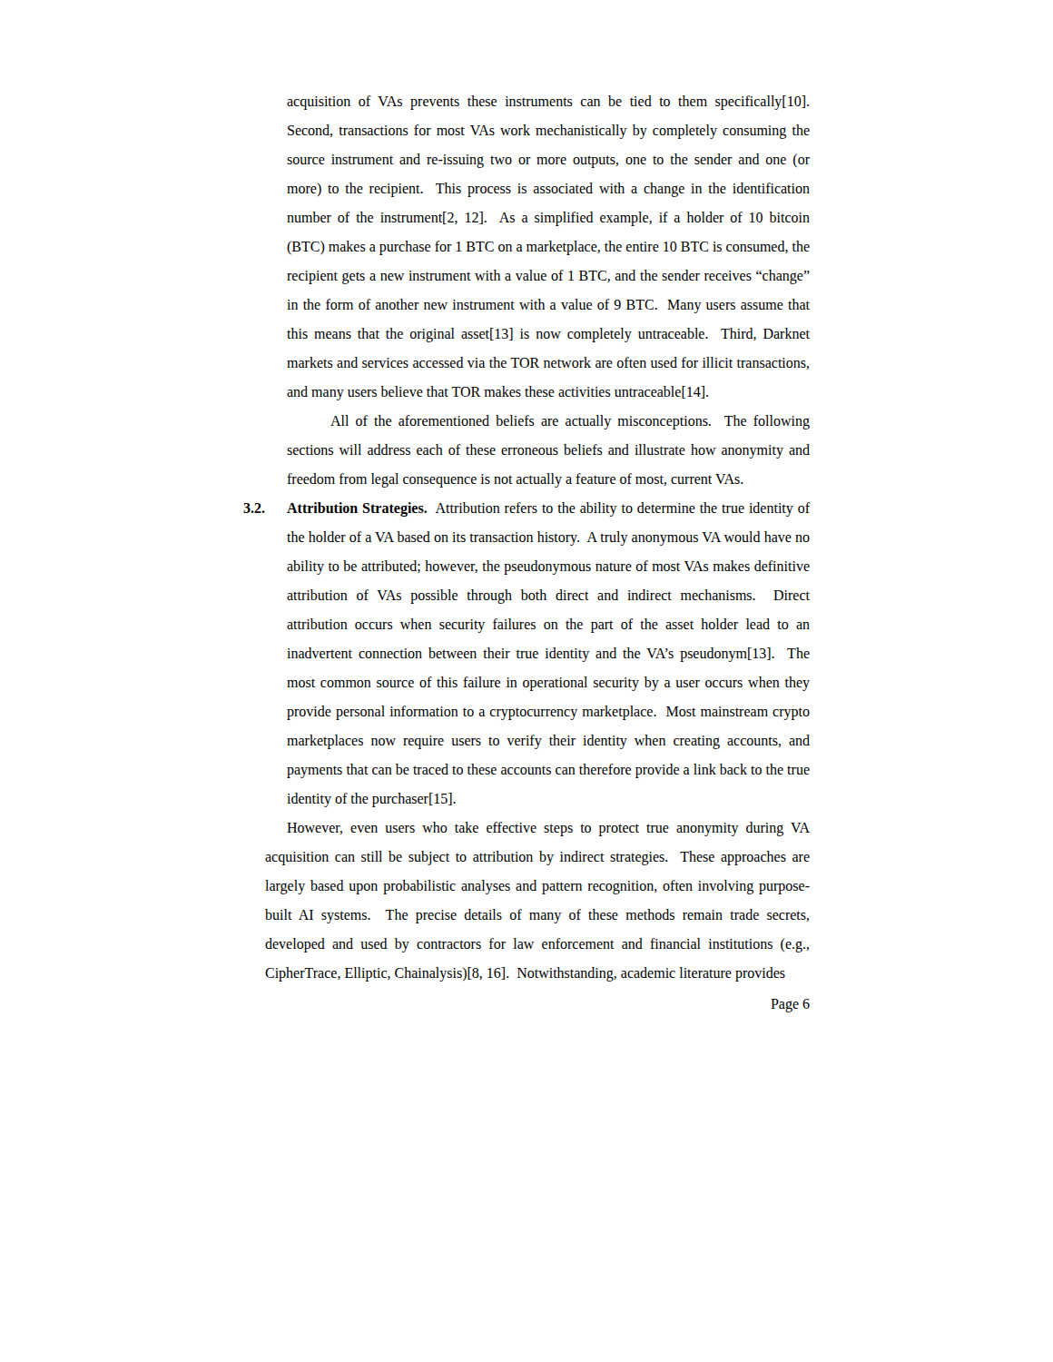acquisition of VAs prevents these instruments can be tied to them specifically[10]. Second, transactions for most VAs work mechanistically by completely consuming the source instrument and re-issuing two or more outputs, one to the sender and one (or more) to the recipient. This process is associated with a change in the identification number of the instrument[2, 12]. As a simplified example, if a holder of 10 bitcoin (BTC) makes a purchase for 1 BTC on a marketplace, the entire 10 BTC is consumed, the recipient gets a new instrument with a value of 1 BTC, and the sender receives “change” in the form of another new instrument with a value of 9 BTC. Many users assume that this means that the original asset[13] is now completely untraceable. Third, Darknet markets and services accessed via the TOR network are often used for illicit transactions, and many users believe that TOR makes these activities untraceable[14].
All of the aforementioned beliefs are actually misconceptions. The following sections will address each of these erroneous beliefs and illustrate how anonymity and freedom from legal consequence is not actually a feature of most, current VAs.
3.2.
Attribution Strategies. Attribution refers to the ability to determine the true identity of the holder of a VA based on its transaction history. A truly anonymous VA would have no ability to be attributed; however, the pseudonymous nature of most VAs makes definitive attribution of VAs possible through both direct and indirect mechanisms. Direct attribution occurs when security failures on the part of the asset holder lead to an inadvertent connection between their true identity and the VA’s pseudonym[13]. The most common source of this failure in operational security by a user occurs when they provide personal information to a cryptocurrency marketplace. Most mainstream crypto marketplaces now require users to verify their identity when creating accounts, and payments that can be traced to these accounts can therefore provide a link back to the true identity of the purchaser[15].
However, even users who take effective steps to protect true anonymity during VA acquisition can still be subject to attribution by indirect strategies. These approaches are largely based upon probabilistic analyses and pattern recognition, often involving purpose-built AI systems. The precise details of many of these methods remain trade secrets, developed and used by contractors for law enforcement and financial institutions (e.g., CipherTrace, Elliptic, Chainalysis)[8, 16]. Notwithstanding, academic literature provides
Page 6